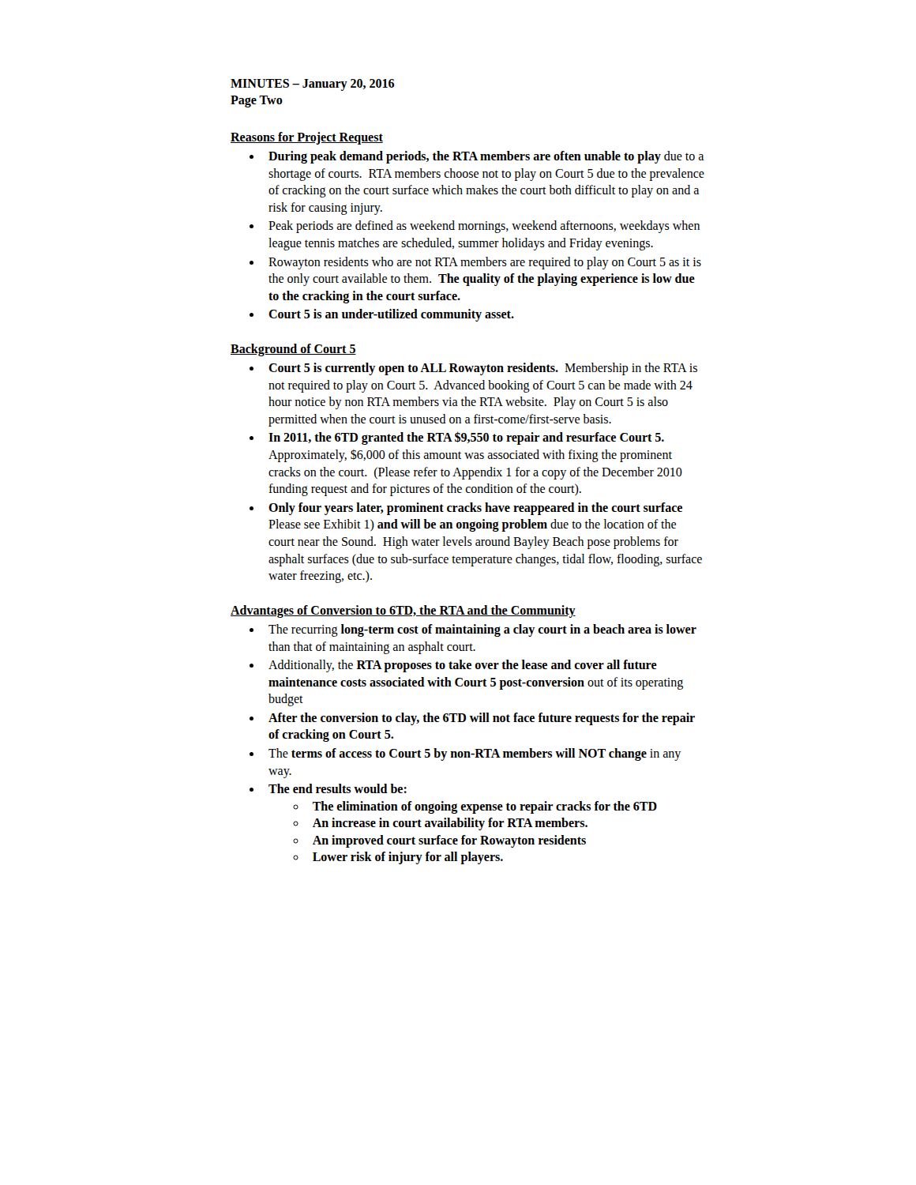MINUTES – January 20, 2016
Page Two
Reasons for Project Request
During peak demand periods, the RTA members are often unable to play due to a shortage of courts. RTA members choose not to play on Court 5 due to the prevalence of cracking on the court surface which makes the court both difficult to play on and a risk for causing injury.
Peak periods are defined as weekend mornings, weekend afternoons, weekdays when league tennis matches are scheduled, summer holidays and Friday evenings.
Rowayton residents who are not RTA members are required to play on Court 5 as it is the only court available to them. The quality of the playing experience is low due to the cracking in the court surface.
Court 5 is an under-utilized community asset.
Background of Court 5
Court 5 is currently open to ALL Rowayton residents. Membership in the RTA is not required to play on Court 5. Advanced booking of Court 5 can be made with 24 hour notice by non RTA members via the RTA website. Play on Court 5 is also permitted when the court is unused on a first-come/first-serve basis.
In 2011, the 6TD granted the RTA $9,550 to repair and resurface Court 5. Approximately, $6,000 of this amount was associated with fixing the prominent cracks on the court. (Please refer to Appendix 1 for a copy of the December 2010 funding request and for pictures of the condition of the court).
Only four years later, prominent cracks have reappeared in the court surface Please see Exhibit 1) and will be an ongoing problem due to the location of the court near the Sound. High water levels around Bayley Beach pose problems for asphalt surfaces (due to sub-surface temperature changes, tidal flow, flooding, surface water freezing, etc.).
Advantages of Conversion to 6TD, the RTA and the Community
The recurring long-term cost of maintaining a clay court in a beach area is lower than that of maintaining an asphalt court.
Additionally, the RTA proposes to take over the lease and cover all future maintenance costs associated with Court 5 post-conversion out of its operating budget
After the conversion to clay, the 6TD will not face future requests for the repair of cracking on Court 5.
The terms of access to Court 5 by non-RTA members will NOT change in any way.
The end results would be:
The elimination of ongoing expense to repair cracks for the 6TD
An increase in court availability for RTA members.
An improved court surface for Rowayton residents
Lower risk of injury for all players.